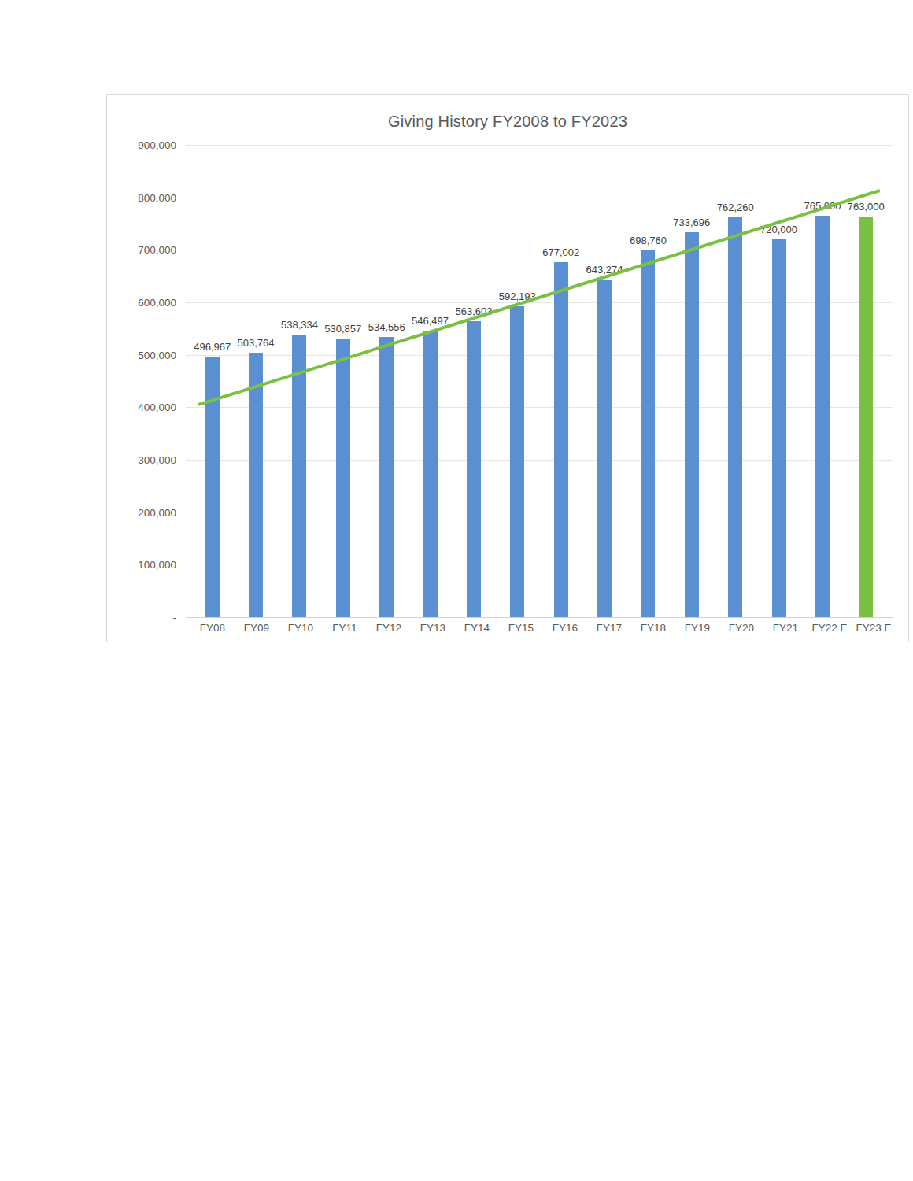Giving History FY2008 to FY2023
900,000
800,000
700,000
600,000
500,000
400,000
300,000
200,000
100,000
-
496,967
503,764
538,334
530,857
534,556
546,497
563,603
592,193
677,002
643,274
698,760
733,696
762,260
720,000
765,000
763,000
FY08
FY09
FY10
FY11
FY12
FY13
FY14
FY15
FY16
FY17
FY18
FY19
FY20
FY21
FY22 E
FY23 E